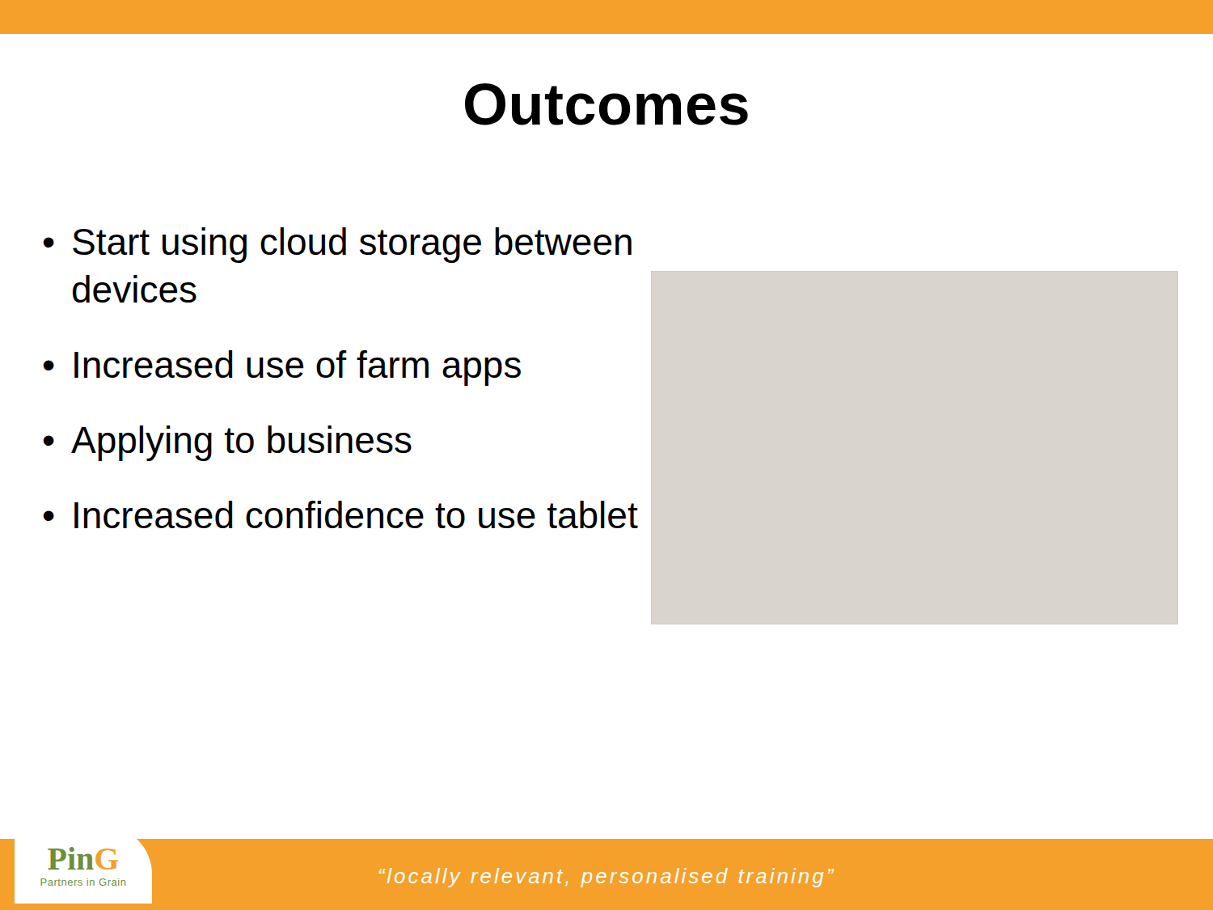Outcomes
Start using cloud storage between devices
Increased use of farm apps
Applying to business
Increased confidence to use tablet
“locally relevant, personalised training”
PinG Partners in Grain